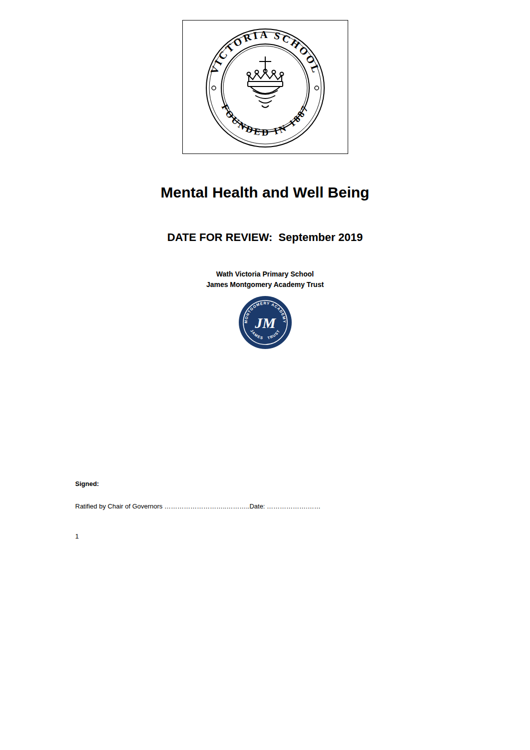VICTORIA SCHOOL FOUNDED IN 1887
Mental Health and Well Being
DATE FOR REVIEW: September 2019
Wath Victoria Primary School
James Montgomery Academy Trust
MONTGOMERY ACADEMY JAMES TRUST JM
Signed:
Ratified by Chair of Governors ………………………..………..Date: ……………….……
1